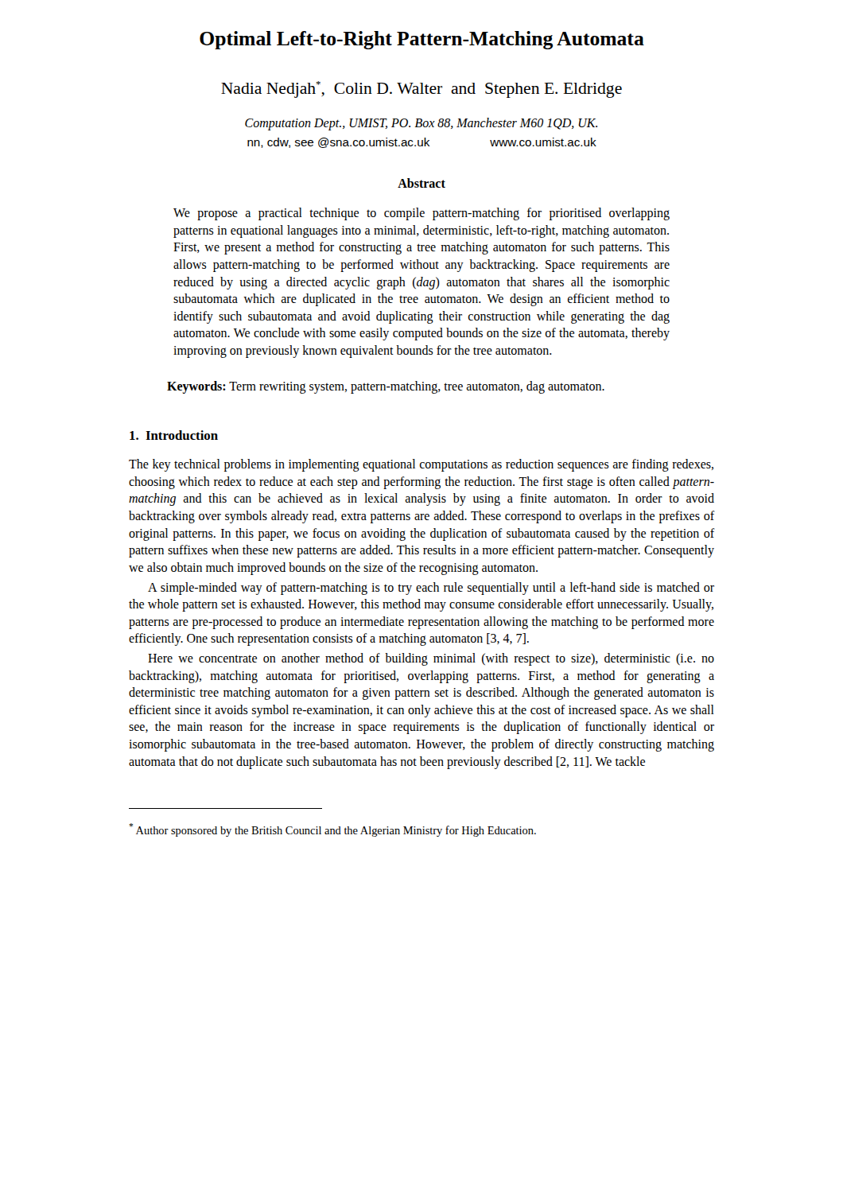Optimal Left-to-Right Pattern-Matching Automata
Nadia Nedjah*, Colin D. Walter and Stephen E. Eldridge
Computation Dept., UMIST, PO. Box 88, Manchester M60 1QD, UK.
nn, cdw, see @sna.co.umist.ac.uk www.co.umist.ac.uk
Abstract
We propose a practical technique to compile pattern-matching for prioritised overlapping patterns in equational languages into a minimal, deterministic, left-to-right, matching automaton. First, we present a method for constructing a tree matching automaton for such patterns. This allows pattern-matching to be performed without any backtracking. Space requirements are reduced by using a directed acyclic graph (dag) automaton that shares all the isomorphic subautomata which are duplicated in the tree automaton. We design an efficient method to identify such subautomata and avoid duplicating their construction while generating the dag automaton. We conclude with some easily computed bounds on the size of the automata, thereby improving on previously known equivalent bounds for the tree automaton.
Keywords: Term rewriting system, pattern-matching, tree automaton, dag automaton.
1. Introduction
The key technical problems in implementing equational computations as reduction sequences are finding redexes, choosing which redex to reduce at each step and performing the reduction. The first stage is often called pattern-matching and this can be achieved as in lexical analysis by using a finite automaton. In order to avoid backtracking over symbols already read, extra patterns are added. These correspond to overlaps in the prefixes of original patterns. In this paper, we focus on avoiding the duplication of subautomata caused by the repetition of pattern suffixes when these new patterns are added. This results in a more efficient pattern-matcher. Consequently we also obtain much improved bounds on the size of the recognising automaton.
A simple-minded way of pattern-matching is to try each rule sequentially until a left-hand side is matched or the whole pattern set is exhausted. However, this method may consume considerable effort unnecessarily. Usually, patterns are pre-processed to produce an intermediate representation allowing the matching to be performed more efficiently. One such representation consists of a matching automaton [3, 4, 7].
Here we concentrate on another method of building minimal (with respect to size), deterministic (i.e. no backtracking), matching automata for prioritised, overlapping patterns. First, a method for generating a deterministic tree matching automaton for a given pattern set is described. Although the generated automaton is efficient since it avoids symbol re-examination, it can only achieve this at the cost of increased space. As we shall see, the main reason for the increase in space requirements is the duplication of functionally identical or isomorphic subautomata in the tree-based automaton. However, the problem of directly constructing matching automata that do not duplicate such subautomata has not been previously described [2, 11]. We tackle
* Author sponsored by the British Council and the Algerian Ministry for High Education.